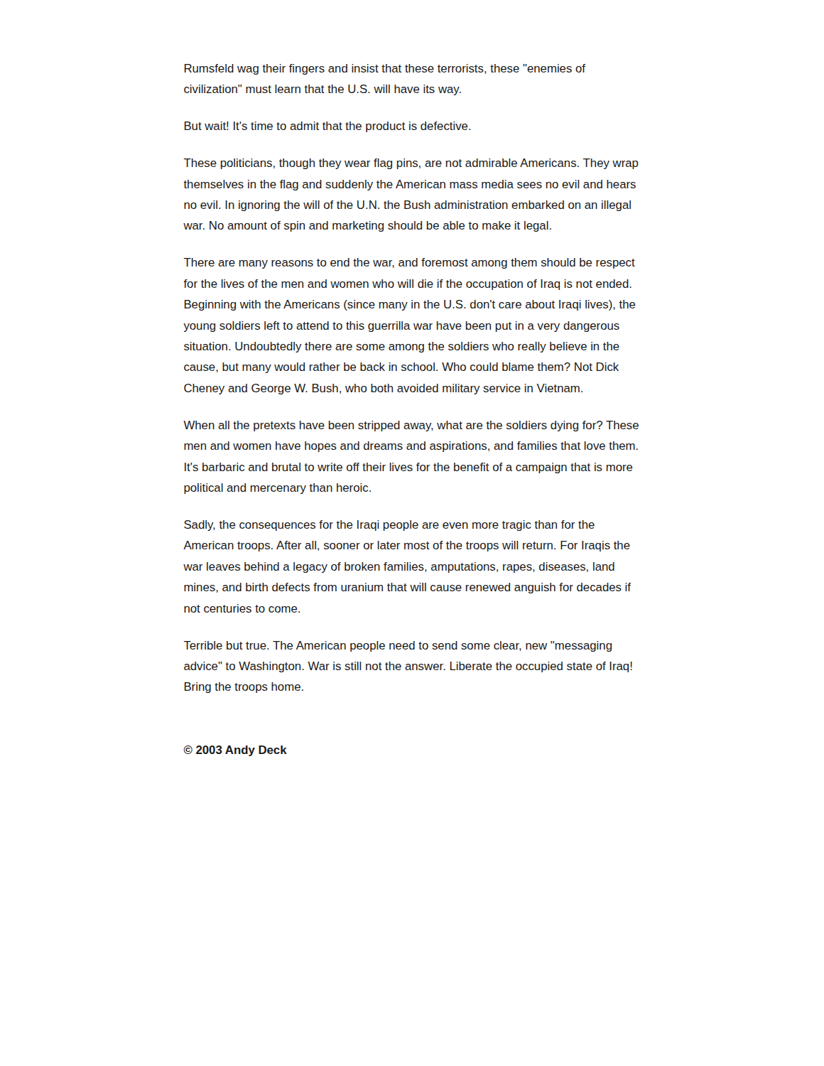Rumsfeld wag their fingers and insist that these terrorists, these "enemies of civilization" must learn that the U.S. will have its way.
But wait! It's time to admit that the product is defective.
These politicians, though they wear flag pins, are not admirable Americans. They wrap themselves in the flag and suddenly the American mass media sees no evil and hears no evil. In ignoring the will of the U.N. the Bush administration embarked on an illegal war. No amount of spin and marketing should be able to make it legal.
There are many reasons to end the war, and foremost among them should be respect for the lives of the men and women who will die if the occupation of Iraq is not ended. Beginning with the Americans (since many in the U.S. don't care about Iraqi lives), the young soldiers left to attend to this guerrilla war have been put in a very dangerous situation. Undoubtedly there are some among the soldiers who really believe in the cause, but many would rather be back in school. Who could blame them? Not Dick Cheney and George W. Bush, who both avoided military service in Vietnam.
When all the pretexts have been stripped away, what are the soldiers dying for? These men and women have hopes and dreams and aspirations, and families that love them. It's barbaric and brutal to write off their lives for the benefit of a campaign that is more political and mercenary than heroic.
Sadly, the consequences for the Iraqi people are even more tragic than for the American troops. After all, sooner or later most of the troops will return. For Iraqis the war leaves behind a legacy of broken families, amputations, rapes, diseases, land mines, and birth defects from uranium that will cause renewed anguish for decades if not centuries to come.
Terrible but true. The American people need to send some clear, new "messaging advice" to Washington. War is still not the answer. Liberate the occupied state of Iraq! Bring the troops home.
© 2003 Andy Deck